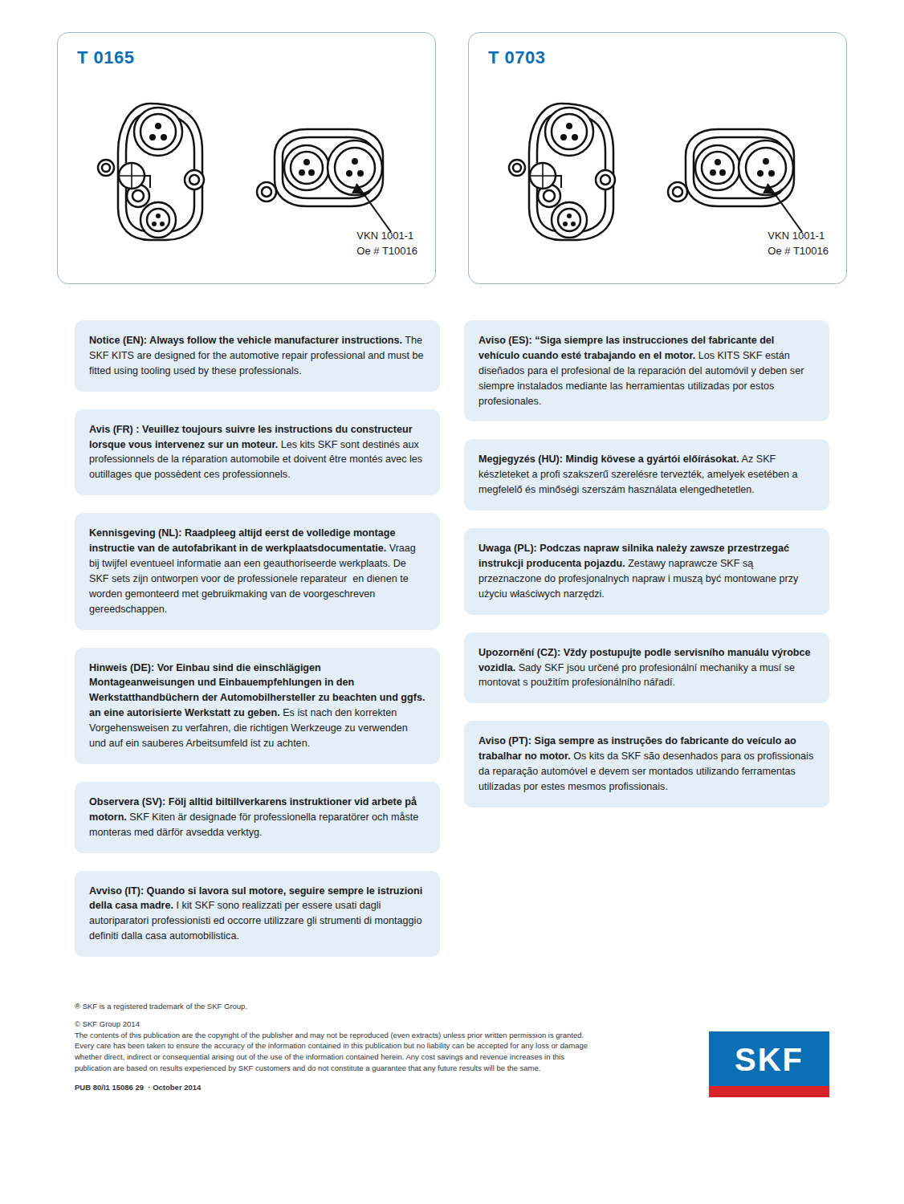T 0165
VKN 1001-1
Oe # T10016
T 0703
VKN 1001-1
Oe # T10016
Notice (EN): Always follow the vehicle manufacturer instructions. The SKF KITS are designed for the automotive repair professional and must be fitted using tooling used by these professionals.
Avis (FR) : Veuillez toujours suivre les instructions du constructeur lorsque vous intervenez sur un moteur. Les kits SKF sont destinés aux professionnels de la réparation automobile et doivent être montés avec les outillages que possèdent ces professionnels.
Kennisgeving (NL): Raadpleeg altijd eerst de volledige montage instructie van de autofabrikant in de werkplaatsdocumentatie. Vraag bij twijfel eventueel informatie aan een geauthoriseerde werkplaats. De SKF sets zijn ontworpen voor de professionele reparateur en dienen te worden gemonteerd met gebruikmaking van de voorgeschreven gereedschappen.
Hinweis (DE): Vor Einbau sind die einschlägigen Montageanweisungen und Einbauempfehlungen in den Werkstatthandbüchern der Automobilhersteller zu beachten und ggfs. an eine autorisierte Werkstatt zu geben. Es ist nach den korrekten Vorgehensweisen zu verfahren, die richtigen Werkzeuge zu verwenden und auf ein sauberes Arbeitsumfeld ist zu achten.
Observera (SV): Följ alltid biltillverkarens instruktioner vid arbete på motorn. SKF Kiten är designade för professionella reparatörer och måste monteras med därför avsedda verktyg.
Avviso (IT): Quando si lavora sul motore, seguire sempre le istruzioni della casa madre. I kit SKF sono realizzati per essere usati dagli autoriparatori professionisti ed occorre utilizzare gli strumenti di montaggio definiti dalla casa automobilistica.
Aviso (ES): “Siga siempre las instrucciones del fabricante del vehículo cuando esté trabajando en el motor. Los KITS SKF están diseñados para el profesional de la reparación del automóvil y deben ser siempre instalados mediante las herramientas utilizadas por estos profesionales.
Megjegyzés (HU): Mindig kövese a gyártói előírásokat. Az SKF készleteket a profi szakszerű szerelésre tervezték, amelyek esetében a megfelelő és minőségi szerszám használata elengedhetetlen.
Uwaga (PL): Podczas napraw silnika należy zawsze przestrzegać instrukcji producenta pojazdu. Zestawy naprawcze SKF są przeznaczone do profesjonalnych napraw i muszą być montowane przy użyciu właściwych narzędzi.
Upozornění (CZ): Vždy postupujte podle servisního manuálu výrobce vozidla. Sady SKF jsou určené pro profesionální mechaniky a musí se montovat s použitím profesionálního nářadí.
Aviso (PT): Siga sempre as instruções do fabricante do veículo ao trabalhar no motor. Os kits da SKF são desenhados para os profissionais da reparação automóvel e devem ser montados utilizando ferramentas utilizadas por estes mesmos profissionais.
® SKF is a registered trademark of the SKF Group.
© SKF Group 2014
The contents of this publication are the copyright of the publisher and may not be reproduced (even extracts) unless prior written permission is granted. Every care has been taken to ensure the accuracy of the information contained in this publication but no liability can be accepted for any loss or damage whether direct, indirect or consequential arising out of the use of the information contained herein. Any cost savings and revenue increases in this publication are based on results experienced by SKF customers and do not constitute a guarantee that any future results will be the same.
PUB 80/I1 15086 29 · October 2014
SKF